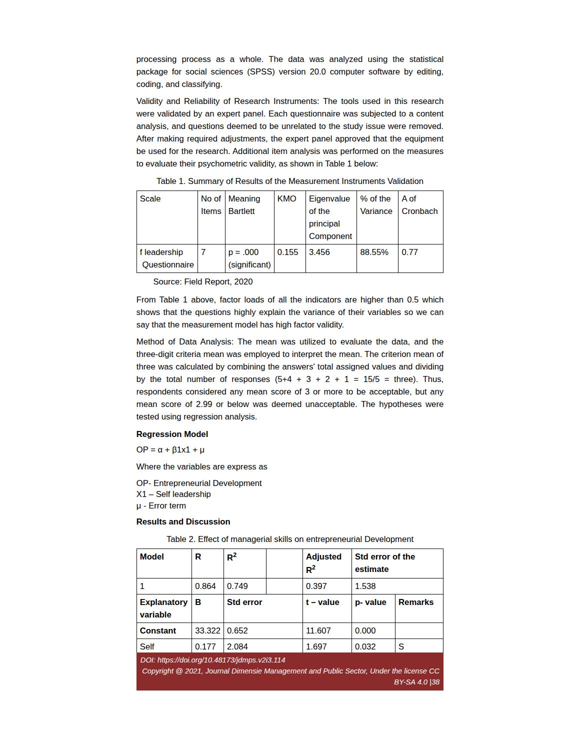processing process as a whole. The data was analyzed using the statistical package for social sciences (SPSS) version 20.0 computer software by editing, coding, and classifying.
Validity and Reliability of Research Instruments: The tools used in this research were validated by an expert panel. Each questionnaire was subjected to a content analysis, and questions deemed to be unrelated to the study issue were removed. After making required adjustments, the expert panel approved that the equipment be used for the research. Additional item analysis was performed on the measures to evaluate their psychometric validity, as shown in Table 1 below:
Table 1. Summary of Results of the Measurement Instruments Validation
| Scale | No of Items | Meaning Bartlett | KMO | Eigenvalue of the principal Component | % of the Variance | A of Cronbach |
| f leadership Questionnaire | 7 | p = .000 (significant) | 0.155 | 3.456 | 88.55% | 0.77 |
Source: Field Report, 2020
From Table 1 above, factor loads of all the indicators are higher than 0.5 which shows that the questions highly explain the variance of their variables so we can say that the measurement model has high factor validity.
Method of Data Analysis: The mean was utilized to evaluate the data, and the three-digit criteria mean was employed to interpret the mean. The criterion mean of three was calculated by combining the answers' total assigned values and dividing by the total number of responses (5+4 + 3 + 2 + 1 = 15/5 = three). Thus, respondents considered any mean score of 3 or more to be acceptable, but any mean score of 2.99 or below was deemed unacceptable. The hypotheses were tested using regression analysis.
Regression Model
OP = α + β1x1 + μ
Where the variables are express as
OP- Entrepreneurial Development
X1 – Self leadership
μ - Error term
Results and Discussion
Table 2. Effect of managerial skills on entrepreneurial Development
| Model | R | R 2 | | Adjusted R 2 | Std error of the estimate |
| --- | --- | --- | --- | --- | --- |
| 1 | 0.864 | 0.749 | | 0.397 | 1.538 |
| Explanatory variable | B | Std error | t – value | p- value | Remarks |
| Constant | 33.322 | 0.652 | 11.607 | 0.000 | |
| Self leadership | 0.177 | 2.084 | 1.697 | 0.032 | S |
Source: Field Report, 2020
DOI: https://doi.org/10.48173/jdmps.v2i3.114 Copyright @ 2021, Journal Dimensie Management and Public Sector, Under the license CC BY-SA 4.0 |38